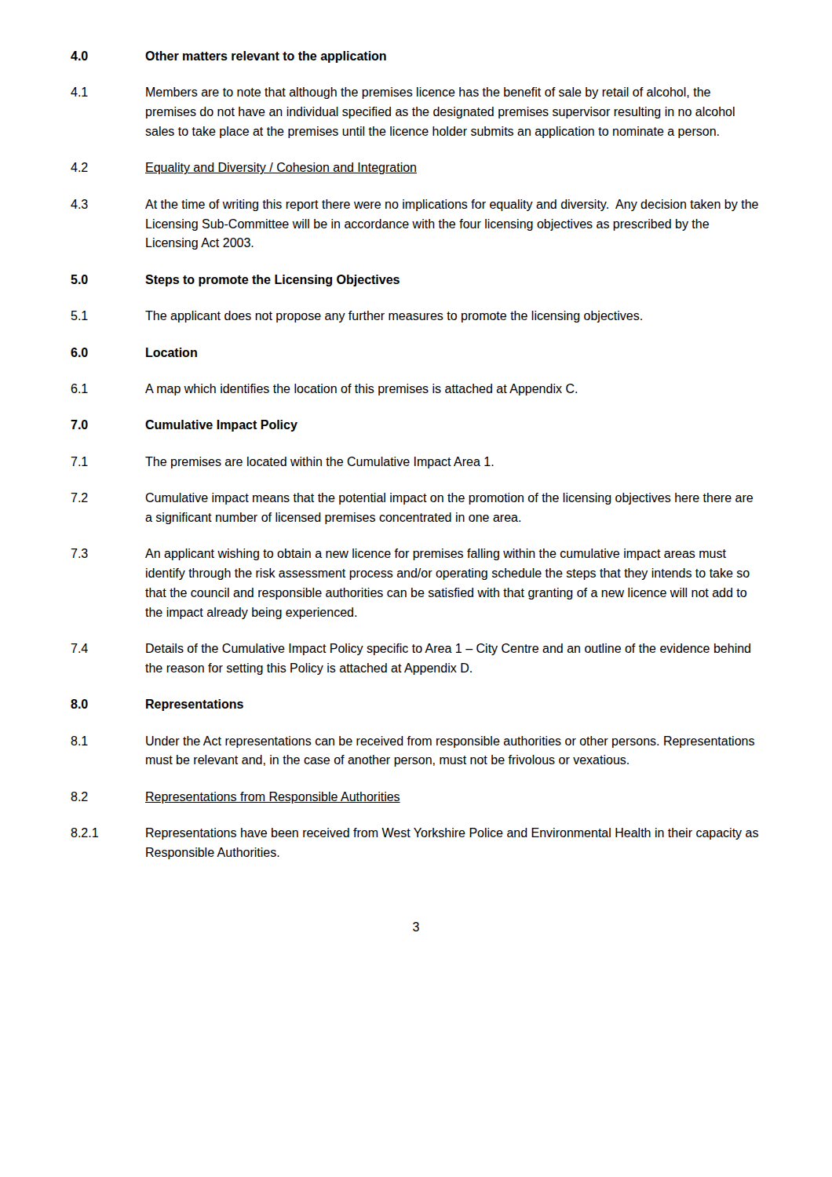4.0
Other matters relevant to the application
4.1
Members are to note that although the premises licence has the benefit of sale by retail of alcohol, the premises do not have an individual specified as the designated premises supervisor resulting in no alcohol sales to take place at the premises until the licence holder submits an application to nominate a person.
4.2
Equality and Diversity / Cohesion and Integration
4.3
At the time of writing this report there were no implications for equality and diversity. Any decision taken by the Licensing Sub-Committee will be in accordance with the four licensing objectives as prescribed by the Licensing Act 2003.
5.0
Steps to promote the Licensing Objectives
5.1
The applicant does not propose any further measures to promote the licensing objectives.
6.0
Location
6.1
A map which identifies the location of this premises is attached at Appendix C.
7.0
Cumulative Impact Policy
7.1
The premises are located within the Cumulative Impact Area 1.
7.2
Cumulative impact means that the potential impact on the promotion of the licensing objectives here there are a significant number of licensed premises concentrated in one area.
7.3
An applicant wishing to obtain a new licence for premises falling within the cumulative impact areas must identify through the risk assessment process and/or operating schedule the steps that they intends to take so that the council and responsible authorities can be satisfied with that granting of a new licence will not add to the impact already being experienced.
7.4
Details of the Cumulative Impact Policy specific to Area 1 – City Centre and an outline of the evidence behind the reason for setting this Policy is attached at Appendix D.
8.0
Representations
8.1
Under the Act representations can be received from responsible authorities or other persons. Representations must be relevant and, in the case of another person, must not be frivolous or vexatious.
8.2
Representations from Responsible Authorities
8.2.1
Representations have been received from West Yorkshire Police and Environmental Health in their capacity as Responsible Authorities.
3